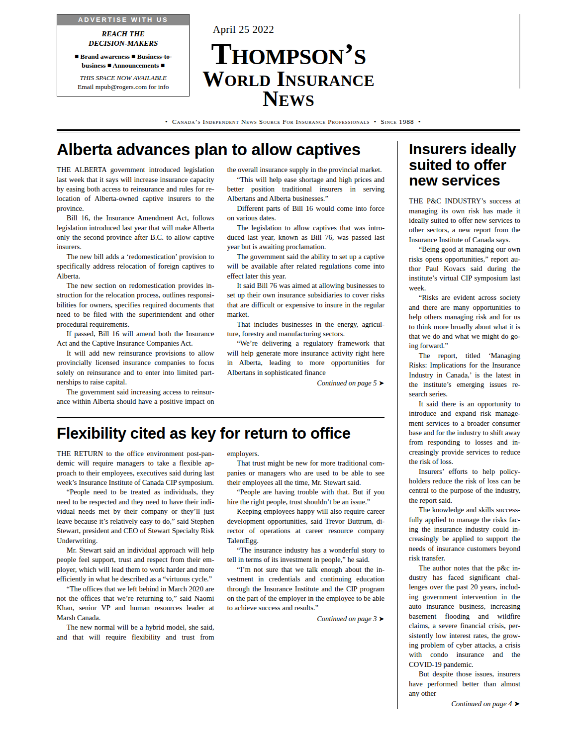ADVERTISE WITH US
REACH THE
DECISION-MAKERS
■ Brand awareness ■ Business-to-
business ■ Announcements ■
THIS SPACE NOW AVAILABLE
Email mpub@rogers.com for info
April 25 2022
THOMPSON’S
WORLD INSURANCE NEWS
post house
HALIBURTON HIGHLANDS
THINK BIG, meet small
www.haliburtonposthouse.ca
• Canada’s Independent News Source For Insurance Professionals • Since 1988 •
Alberta advances plan to allow captives
THE ALBERTA government introduced legislation last week that it says will increase insurance capacity by easing both access to reinsurance and rules for relocation of Alberta-owned captive insurers to the province.
Bill 16, the Insurance Amendment Act, follows legislation introduced last year that will make Alberta only the second province after B.C. to allow captive insurers.
The new bill adds a ‘redomestication’ provision to specifically address relocation of foreign captives to Alberta.
The new section on redomestication provides instruction for the relocation process, outlines responsibilities for owners, specifies required documents that need to be filed with the superintendent and other procedural requirements.
If passed, Bill 16 will amend both the Insurance Act and the Captive Insurance Companies Act.
It will add new reinsurance provisions to allow provincially licensed insurance companies to focus solely on reinsurance and to enter into limited partnerships to raise capital.
The government said increasing access to reinsurance within Alberta should have a positive impact on the overall insurance supply in the provincial market.
“This will help ease shortage and high prices and better position traditional insurers in serving Albertans and Alberta businesses.”
Different parts of Bill 16 would come into force on various dates.
The legislation to allow captives that was introduced last year, known as Bill 76, was passed last year but is awaiting proclamation.
The government said the ability to set up a captive will be available after related regulations come into effect later this year.
It said Bill 76 was aimed at allowing businesses to set up their own insurance subsidiaries to cover risks that are difficult or expensive to insure in the regular market.
That includes businesses in the energy, agriculture, forestry and manufacturing sectors.
“We’re delivering a regulatory framework that will help generate more insurance activity right here in Alberta, leading to more opportunities for Albertans in sophisticated finance
Continued on page 5 ➤
Flexibility cited as key for return to office
THE RETURN to the office environment post-pandemic will require managers to take a flexible approach to their employees, executives said during last week’s Insurance Institute of Canada CIP symposium.
“People need to be treated as individuals, they need to be respected and they need to have their individual needs met by their company or they’ll just leave because it’s relatively easy to do,” said Stephen Stewart, president and CEO of Stewart Specialty Risk Underwriting.
Mr. Stewart said an individual approach will help people feel support, trust and respect from their employer, which will lead them to work harder and more efficiently in what he described as a “virtuous cycle.”
“The offices that we left behind in March 2020 are not the offices that we’re returning to,” said Naomi Khan, senior VP and human resources leader at Marsh Canada.
The new normal will be a hybrid model, she said, and that will require flexibility and trust from employers.
That trust might be new for more traditional companies or managers who are used to be able to see their employees all the time, Mr. Stewart said.
“People are having trouble with that. But if you hire the right people, trust shouldn’t be an issue.”
Keeping employees happy will also require career development opportunities, said Trevor Buttrum, director of operations at career resource company TalentEgg.
“The insurance industry has a wonderful story to tell in terms of its investment in people,” he said.
“I’m not sure that we talk enough about the investment in credentials and continuing education through the Insurance Institute and the CIP program on the part of the employer in the employee to be able to achieve success and results.”
Continued on page 3 ➤
Insurers ideally suited to offer new services
THE P&C INDUSTRY’s success at managing its own risk has made it ideally suited to offer new services to other sectors, a new report from the Insurance Institute of Canada says.
“Being good at managing our own risks opens opportunities,” report author Paul Kovacs said during the institute’s virtual CIP symposium last week.
“Risks are evident across society and there are many opportunities to help others managing risk and for us to think more broadly about what it is that we do and what we might do going forward.”
The report, titled ‘Managing Risks: Implications for the Insurance Industry in Canada,’ is the latest in the institute’s emerging issues research series.
It said there is an opportunity to introduce and expand risk management services to a broader consumer base and for the industry to shift away from responding to losses and increasingly provide services to reduce the risk of loss.
Insurers’ efforts to help policyholders reduce the risk of loss can be central to the purpose of the industry, the report said.
The knowledge and skills successfully applied to manage the risks facing the insurance industry could increasingly be applied to support the needs of insurance customers beyond risk transfer.
The author notes that the p&c industry has faced significant challenges over the past 20 years, including government intervention in the auto insurance business, increasing basement flooding and wildfire claims, a severe financial crisis, persistently low interest rates, the growing problem of cyber attacks, a crisis with condo insurance and the COVID-19 pandemic.
But despite those issues, insurers have performed better than almost any other
Continued on page 4 ➤